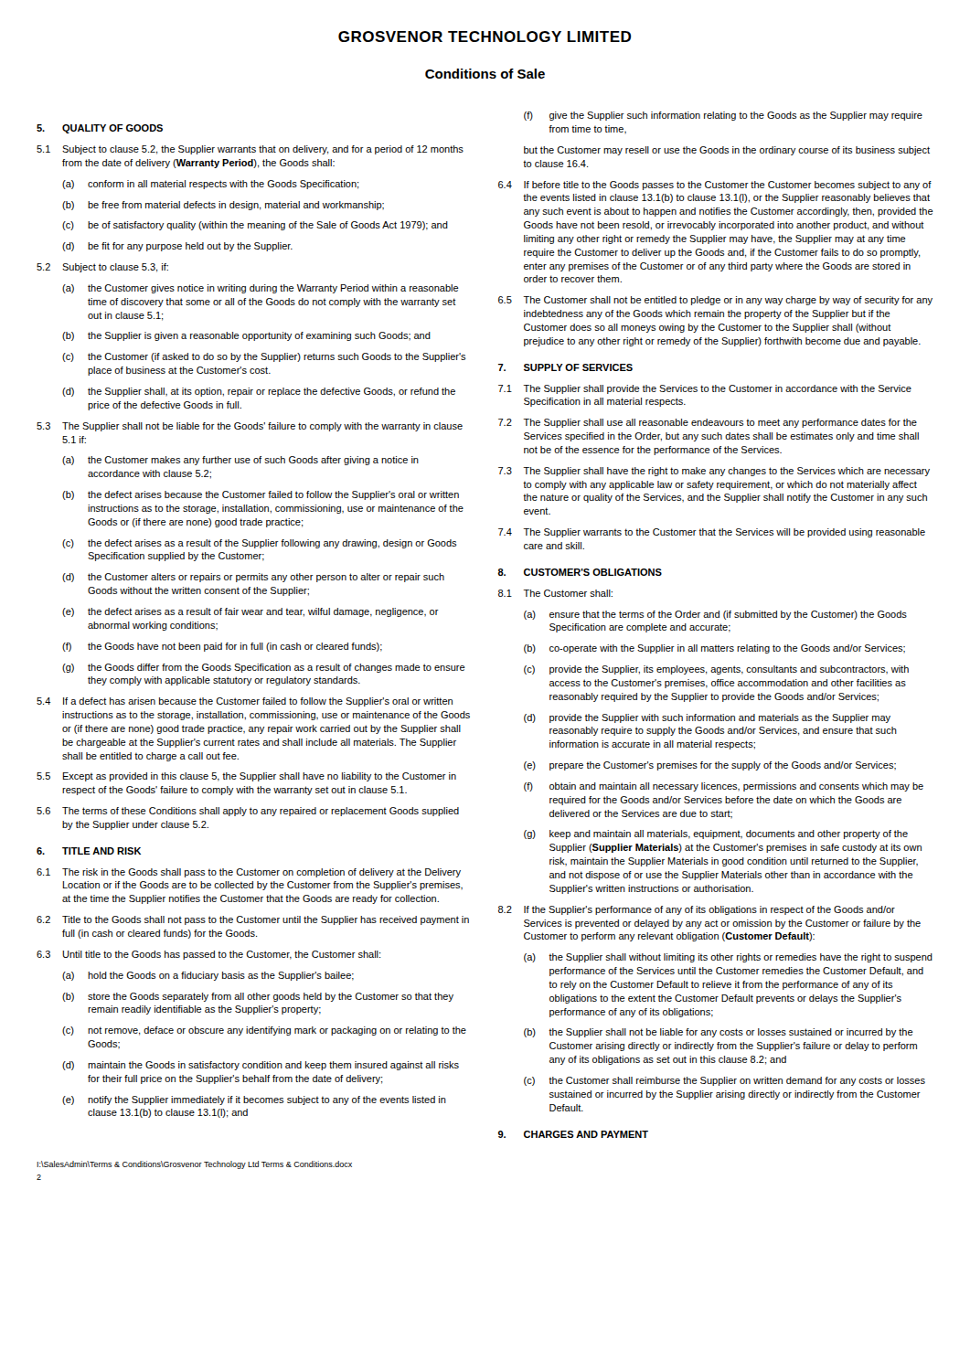GROSVENOR TECHNOLOGY LIMITED
Conditions of Sale
5. QUALITY OF GOODS
5.1 Subject to clause 5.2, the Supplier warrants that on delivery, and for a period of 12 months from the date of delivery (Warranty Period), the Goods shall:
(a) conform in all material respects with the Goods Specification;
(b) be free from material defects in design, material and workmanship;
(c) be of satisfactory quality (within the meaning of the Sale of Goods Act 1979); and
(d) be fit for any purpose held out by the Supplier.
5.2 Subject to clause 5.3, if:
(a) the Customer gives notice in writing during the Warranty Period within a reasonable time of discovery that some or all of the Goods do not comply with the warranty set out in clause 5.1;
(b) the Supplier is given a reasonable opportunity of examining such Goods; and
(c) the Customer (if asked to do so by the Supplier) returns such Goods to the Supplier's place of business at the Customer's cost.
(d) the Supplier shall, at its option, repair or replace the defective Goods, or refund the price of the defective Goods in full.
5.3 The Supplier shall not be liable for the Goods' failure to comply with the warranty in clause 5.1 if:
(a) the Customer makes any further use of such Goods after giving a notice in accordance with clause 5.2;
(b) the defect arises because the Customer failed to follow the Supplier's oral or written instructions as to the storage, installation, commissioning, use or maintenance of the Goods or (if there are none) good trade practice;
(c) the defect arises as a result of the Supplier following any drawing, design or Goods Specification supplied by the Customer;
(d) the Customer alters or repairs or permits any other person to alter or repair such Goods without the written consent of the Supplier;
(e) the defect arises as a result of fair wear and tear, wilful damage, negligence, or abnormal working conditions;
(f) the Goods have not been paid for in full (in cash or cleared funds);
(g) the Goods differ from the Goods Specification as a result of changes made to ensure they comply with applicable statutory or regulatory standards.
5.4 If a defect has arisen because the Customer failed to follow the Supplier's oral or written instructions as to the storage, installation, commissioning, use or maintenance of the Goods or (if there are none) good trade practice, any repair work carried out by the Supplier shall be chargeable at the Supplier's current rates and shall include all materials. The Supplier shall be entitled to charge a call out fee.
5.5 Except as provided in this clause 5, the Supplier shall have no liability to the Customer in respect of the Goods' failure to comply with the warranty set out in clause 5.1.
5.6 The terms of these Conditions shall apply to any repaired or replacement Goods supplied by the Supplier under clause 5.2.
6. TITLE AND RISK
6.1 The risk in the Goods shall pass to the Customer on completion of delivery at the Delivery Location or if the Goods are to be collected by the Customer from the Supplier's premises, at the time the Supplier notifies the Customer that the Goods are ready for collection.
6.2 Title to the Goods shall not pass to the Customer until the Supplier has received payment in full (in cash or cleared funds) for the Goods.
6.3 Until title to the Goods has passed to the Customer, the Customer shall:
(a) hold the Goods on a fiduciary basis as the Supplier's bailee;
(b) store the Goods separately from all other goods held by the Customer so that they remain readily identifiable as the Supplier's property;
(c) not remove, deface or obscure any identifying mark or packaging on or relating to the Goods;
(d) maintain the Goods in satisfactory condition and keep them insured against all risks for their full price on the Supplier's behalf from the date of delivery;
(e) notify the Supplier immediately if it becomes subject to any of the events listed in clause 13.1(b) to clause 13.1(l); and
(f) give the Supplier such information relating to the Goods as the Supplier may require from time to time,
but the Customer may resell or use the Goods in the ordinary course of its business subject to clause 16.4.
6.4 If before title to the Goods passes to the Customer the Customer becomes subject to any of the events listed in clause 13.1(b) to clause 13.1(l), or the Supplier reasonably believes that any such event is about to happen and notifies the Customer accordingly, then, provided the Goods have not been resold, or irrevocably incorporated into another product, and without limiting any other right or remedy the Supplier may have, the Supplier may at any time require the Customer to deliver up the Goods and, if the Customer fails to do so promptly, enter any premises of the Customer or of any third party where the Goods are stored in order to recover them.
6.5 The Customer shall not be entitled to pledge or in any way charge by way of security for any indebtedness any of the Goods which remain the property of the Supplier but if the Customer does so all moneys owing by the Customer to the Supplier shall (without prejudice to any other right or remedy of the Supplier) forthwith become due and payable.
7. SUPPLY OF SERVICES
7.1 The Supplier shall provide the Services to the Customer in accordance with the Service Specification in all material respects.
7.2 The Supplier shall use all reasonable endeavours to meet any performance dates for the Services specified in the Order, but any such dates shall be estimates only and time shall not be of the essence for the performance of the Services.
7.3 The Supplier shall have the right to make any changes to the Services which are necessary to comply with any applicable law or safety requirement, or which do not materially affect the nature or quality of the Services, and the Supplier shall notify the Customer in any such event.
7.4 The Supplier warrants to the Customer that the Services will be provided using reasonable care and skill.
8. CUSTOMER'S OBLIGATIONS
8.1 The Customer shall:
(a) ensure that the terms of the Order and (if submitted by the Customer) the Goods Specification are complete and accurate;
(b) co-operate with the Supplier in all matters relating to the Goods and/or Services;
(c) provide the Supplier, its employees, agents, consultants and subcontractors, with access to the Customer's premises, office accommodation and other facilities as reasonably required by the Supplier to provide the Goods and/or Services;
(d) provide the Supplier with such information and materials as the Supplier may reasonably require to supply the Goods and/or Services, and ensure that such information is accurate in all material respects;
(e) prepare the Customer's premises for the supply of the Goods and/or Services;
(f) obtain and maintain all necessary licences, permissions and consents which may be required for the Goods and/or Services before the date on which the Goods are delivered or the Services are due to start;
(g) keep and maintain all materials, equipment, documents and other property of the Supplier (Supplier Materials) at the Customer's premises in safe custody at its own risk, maintain the Supplier Materials in good condition until returned to the Supplier, and not dispose of or use the Supplier Materials other than in accordance with the Supplier's written instructions or authorisation.
8.2 If the Supplier's performance of any of its obligations in respect of the Goods and/or Services is prevented or delayed by any act or omission by the Customer or failure by the Customer to perform any relevant obligation (Customer Default):
(a) the Supplier shall without limiting its other rights or remedies have the right to suspend performance of the Services until the Customer remedies the Customer Default, and to rely on the Customer Default to relieve it from the performance of any of its obligations to the extent the Customer Default prevents or delays the Supplier's performance of any of its obligations;
(b) the Supplier shall not be liable for any costs or losses sustained or incurred by the Customer arising directly or indirectly from the Supplier's failure or delay to perform any of its obligations as set out in this clause 8.2; and
(c) the Customer shall reimburse the Supplier on written demand for any costs or losses sustained or incurred by the Supplier arising directly or indirectly from the Customer Default.
9. CHARGES AND PAYMENT
I:\SalesAdmin\Terms & Conditions\Grosvenor Technology Ltd Terms & Conditions.docx
2